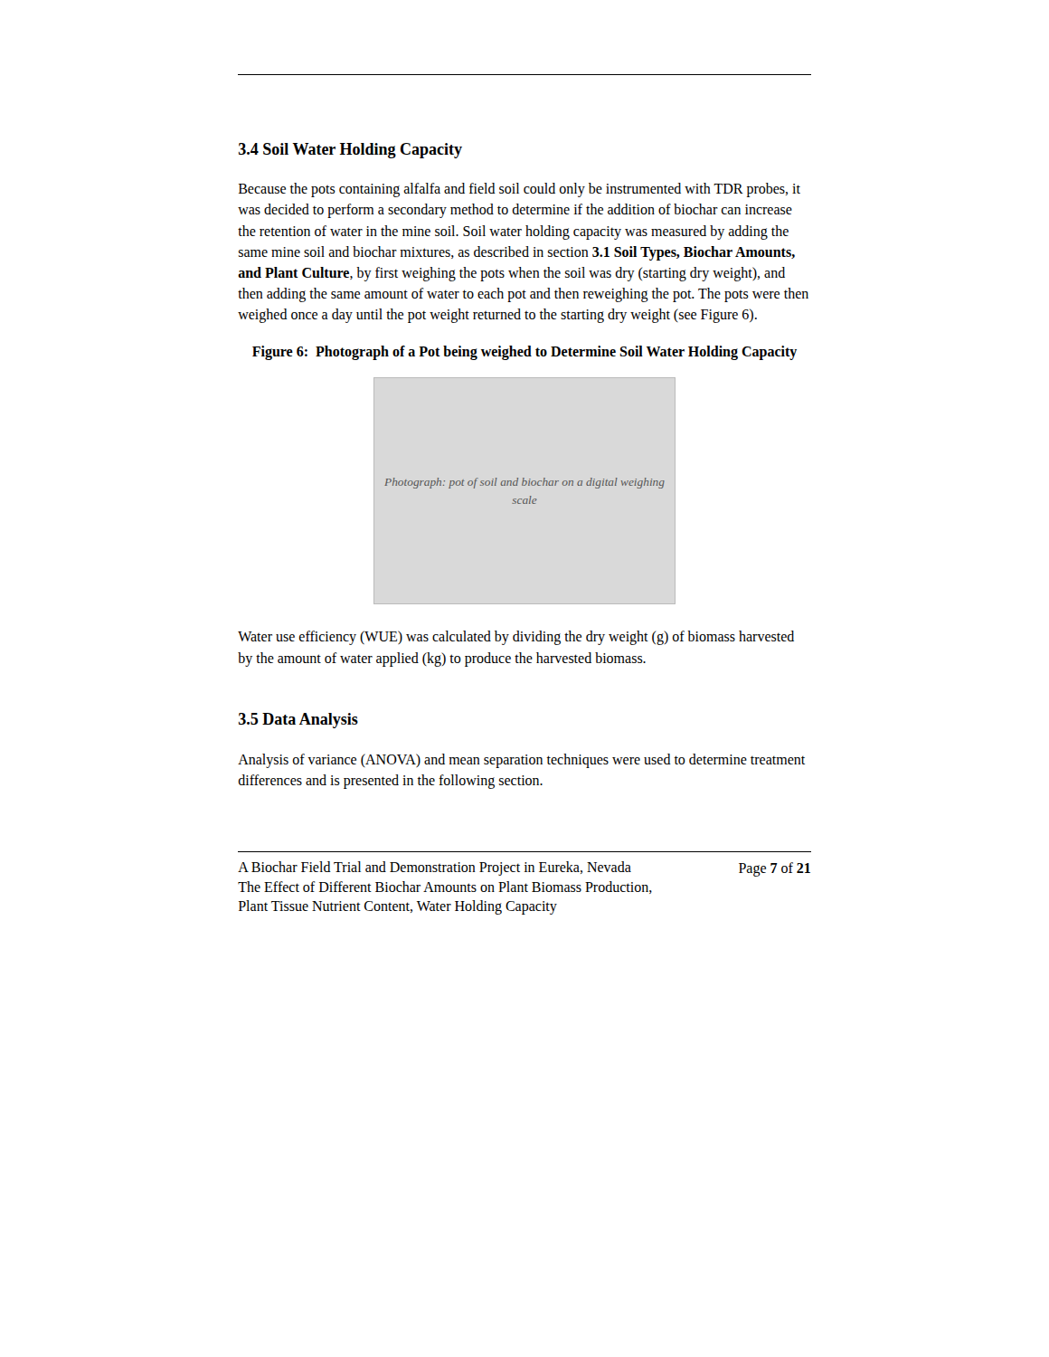3.4 Soil Water Holding Capacity
Because the pots containing alfalfa and field soil could only be instrumented with TDR probes, it was decided to perform a secondary method to determine if the addition of biochar can increase the retention of water in the mine soil. Soil water holding capacity was measured by adding the same mine soil and biochar mixtures, as described in section 3.1 Soil Types, Biochar Amounts, and Plant Culture, by first weighing the pots when the soil was dry (starting dry weight), and then adding the same amount of water to each pot and then reweighing the pot. The pots were then weighed once a day until the pot weight returned to the starting dry weight (see Figure 6).
Figure 6: Photograph of a Pot being weighed to Determine Soil Water Holding Capacity
Photograph: pot of soil and biochar on a digital weighing scale
Water use efficiency (WUE) was calculated by dividing the dry weight (g) of biomass harvested by the amount of water applied (kg) to produce the harvested biomass.
3.5 Data Analysis
Analysis of variance (ANOVA) and mean separation techniques were used to determine treatment differences and is presented in the following section.
A Biochar Field Trial and Demonstration Project in Eureka, Nevada
The Effect of Different Biochar Amounts on Plant Biomass Production,
Plant Tissue Nutrient Content, Water Holding Capacity
Page 7 of 21